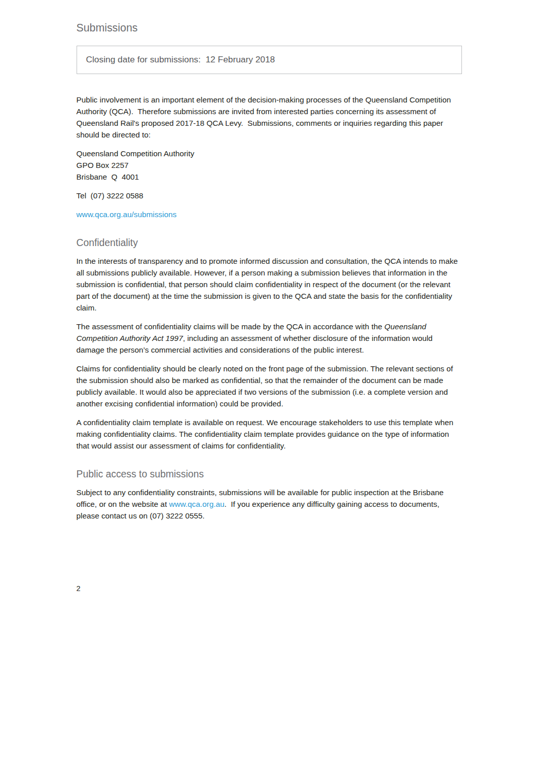Submissions
Closing date for submissions: 12 February 2018
Public involvement is an important element of the decision-making processes of the Queensland Competition Authority (QCA). Therefore submissions are invited from interested parties concerning its assessment of Queensland Rail's proposed 2017-18 QCA Levy. Submissions, comments or inquiries regarding this paper should be directed to:
Queensland Competition Authority GPO Box 2257 Brisbane Q 4001
Tel (07) 3222 0588
www.qca.org.au/submissions
Confidentiality
In the interests of transparency and to promote informed discussion and consultation, the QCA intends to make all submissions publicly available. However, if a person making a submission believes that information in the submission is confidential, that person should claim confidentiality in respect of the document (or the relevant part of the document) at the time the submission is given to the QCA and state the basis for the confidentiality claim.
The assessment of confidentiality claims will be made by the QCA in accordance with the Queensland Competition Authority Act 1997, including an assessment of whether disclosure of the information would damage the person’s commercial activities and considerations of the public interest.
Claims for confidentiality should be clearly noted on the front page of the submission. The relevant sections of the submission should also be marked as confidential, so that the remainder of the document can be made publicly available. It would also be appreciated if two versions of the submission (i.e. a complete version and another excising confidential information) could be provided.
A confidentiality claim template is available on request. We encourage stakeholders to use this template when making confidentiality claims. The confidentiality claim template provides guidance on the type of information that would assist our assessment of claims for confidentiality.
Public access to submissions
Subject to any confidentiality constraints, submissions will be available for public inspection at the Brisbane office, or on the website at www.qca.org.au. If you experience any difficulty gaining access to documents, please contact us on (07) 3222 0555.
2